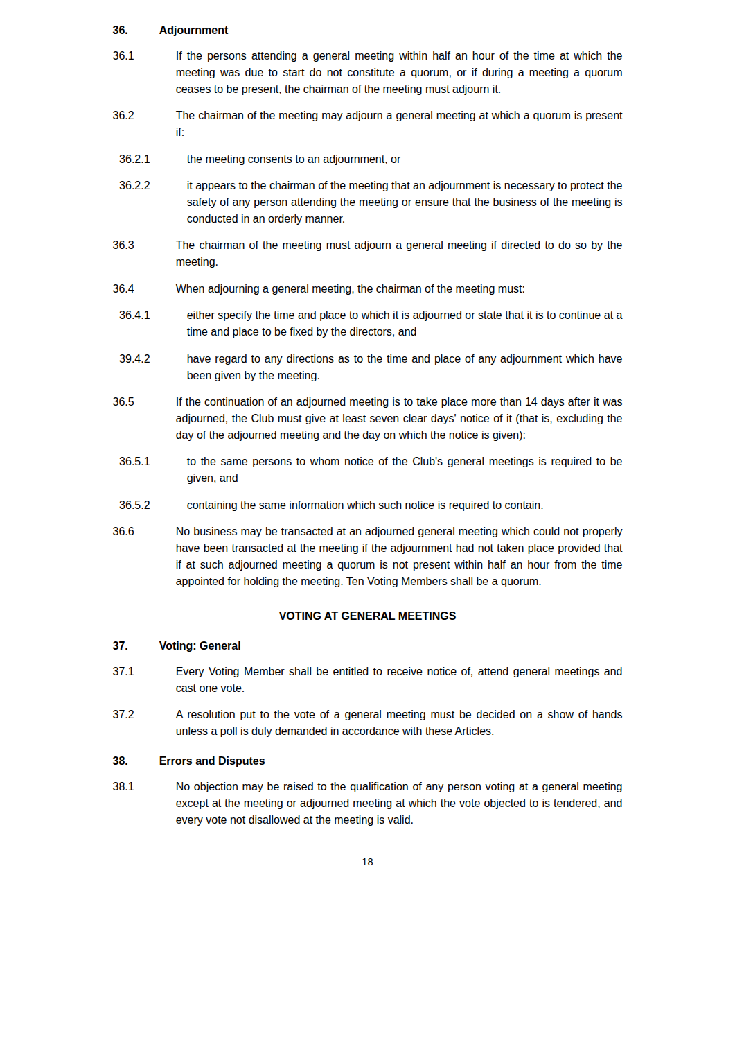36. Adjournment
36.1
If the persons attending a general meeting within half an hour of the time at which the meeting was due to start do not constitute a quorum, or if during a meeting a quorum ceases to be present, the chairman of the meeting must adjourn it.
36.2
The chairman of the meeting may adjourn a general meeting at which a quorum is present if:
36.2.1
the meeting consents to an adjournment, or
36.2.2
it appears to the chairman of the meeting that an adjournment is necessary to protect the safety of any person attending the meeting or ensure that the business of the meeting is conducted in an orderly manner.
36.3
The chairman of the meeting must adjourn a general meeting if directed to do so by the meeting.
36.4
When adjourning a general meeting, the chairman of the meeting must:
36.4.1
either specify the time and place to which it is adjourned or state that it is to continue at a time and place to be fixed by the directors, and
39.4.2
have regard to any directions as to the time and place of any adjournment which have been given by the meeting.
36.5
If the continuation of an adjourned meeting is to take place more than 14 days after it was adjourned, the Club must give at least seven clear days' notice of it (that is, excluding the day of the adjourned meeting and the day on which the notice is given):
36.5.1
to the same persons to whom notice of the Club's general meetings is required to be given, and
36.5.2
containing the same information which such notice is required to contain.
36.6
No business may be transacted at an adjourned general meeting which could not properly have been transacted at the meeting if the adjournment had not taken place provided that if at such adjourned meeting a quorum is not present within half an hour from the time appointed for holding the meeting. Ten Voting Members shall be a quorum.
VOTING AT GENERAL MEETINGS
37. Voting: General
37.1
Every Voting Member shall be entitled to receive notice of, attend general meetings and cast one vote.
37.2
A resolution put to the vote of a general meeting must be decided on a show of hands unless a poll is duly demanded in accordance with these Articles.
38. Errors and Disputes
38.1
No objection may be raised to the qualification of any person voting at a general meeting except at the meeting or adjourned meeting at which the vote objected to is tendered, and every vote not disallowed at the meeting is valid.
18